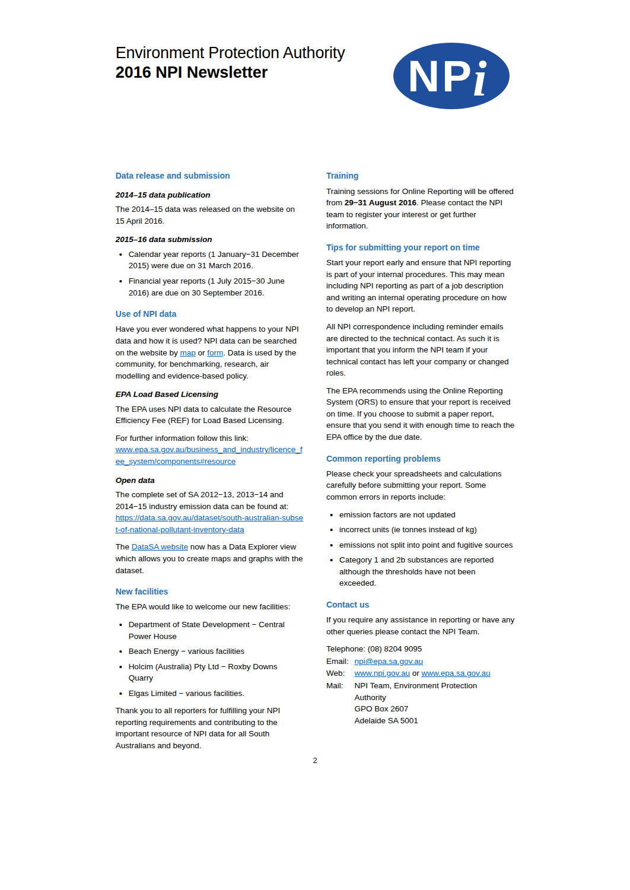Environment Protection Authority
2016 NPI Newsletter
N P i
Data release and submission
2014–15 data publication
The 2014–15 data was released on the website on 15 April 2016.
2015–16 data submission
Calendar year reports (1 January−31 December 2015) were due on 31 March 2016.
Financial year reports (1 July 2015−30 June 2016) are due on 30 September 2016.
Use of NPI data
Have you ever wondered what happens to your NPI data and how it is used? NPI data can be searched on the website by map or form. Data is used by the community, for benchmarking, research, air modelling and evidence-based policy.
EPA Load Based Licensing
The EPA uses NPI data to calculate the Resource Efficiency Fee (REF) for Load Based Licensing.
For further information follow this link:
www.epa.sa.gov.au/business_and_industry/licence_fee_system/components#resource
Open data
The complete set of SA 2012−13, 2013−14 and 2014−15 industry emission data can be found at:
https://data.sa.gov.au/dataset/south-australian-subset-of-national-pollutant-inventory-data
The DataSA website now has a Data Explorer view which allows you to create maps and graphs with the dataset.
New facilities
The EPA would like to welcome our new facilities:
Department of State Development − Central Power House
Beach Energy − various facilities
Holcim (Australia) Pty Ltd − Roxby Downs Quarry
Elgas Limited − various facilities.
Thank you to all reporters for fulfilling your NPI reporting requirements and contributing to the important resource of NPI data for all South Australians and beyond.
Training
Training sessions for Online Reporting will be offered from 29−31 August 2016. Please contact the NPI team to register your interest or get further information.
Tips for submitting your report on time
Start your report early and ensure that NPI reporting is part of your internal procedures. This may mean including NPI reporting as part of a job description and writing an internal operating procedure on how to develop an NPI report.
All NPI correspondence including reminder emails are directed to the technical contact. As such it is important that you inform the NPI team if your technical contact has left your company or changed roles.
The EPA recommends using the Online Reporting System (ORS) to ensure that your report is received on time. If you choose to submit a paper report, ensure that you send it with enough time to reach the EPA office by the due date.
Common reporting problems
Please check your spreadsheets and calculations carefully before submitting your report. Some common errors in reports include:
emission factors are not updated
incorrect units (ie tonnes instead of kg)
emissions not split into point and fugitive sources
Category 1 and 2b substances are reported although the thresholds have not been exceeded.
Contact us
If you require any assistance in reporting or have any other queries please contact the NPI Team.
| Telephone: (08) 8204 9095 |
| Email: | npi@epa.sa.gov.au |
| Web: | www.npi.gov.au or www.epa.sa.gov.au |
| Mail: | NPI Team, Environment Protection Authority GPO Box 2607 Adelaide SA 5001 |
2